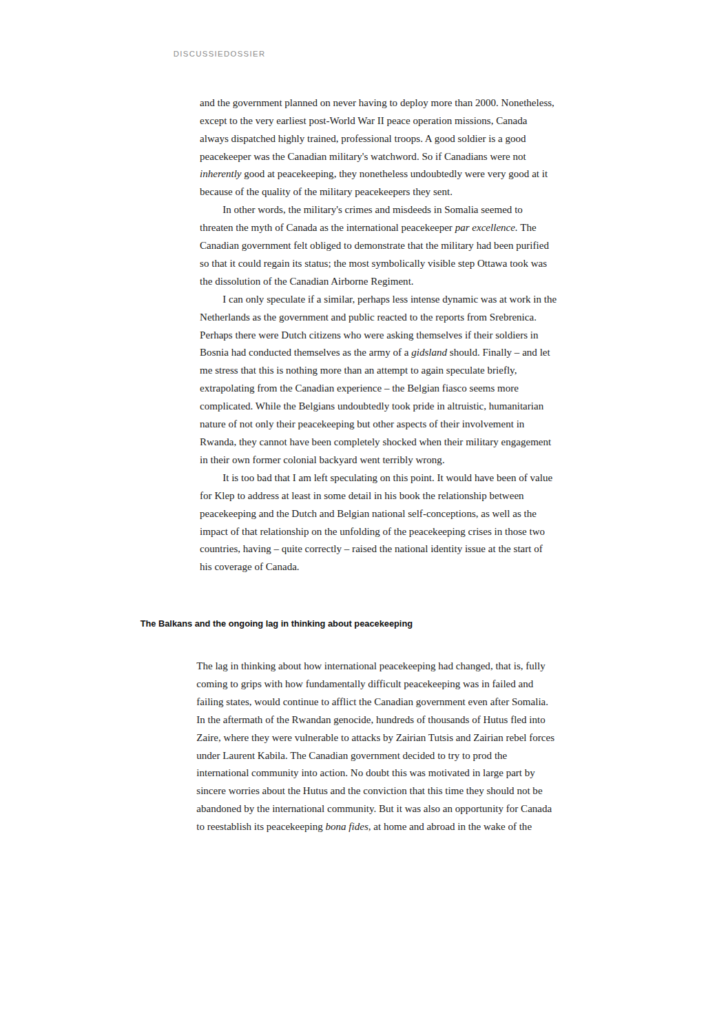Discussiedossier
and the government planned on never having to deploy more than 2000. Nonetheless, except to the very earliest post-World War II peace operation missions, Canada always dispatched highly trained, professional troops. A good soldier is a good peacekeeper was the Canadian military's watchword. So if Canadians were not inherently good at peacekeeping, they nonetheless undoubtedly were very good at it because of the quality of the military peacekeepers they sent.
In other words, the military's crimes and misdeeds in Somalia seemed to threaten the myth of Canada as the international peacekeeper par excellence. The Canadian government felt obliged to demonstrate that the military had been purified so that it could regain its status; the most symbolically visible step Ottawa took was the dissolution of the Canadian Airborne Regiment.
I can only speculate if a similar, perhaps less intense dynamic was at work in the Netherlands as the government and public reacted to the reports from Srebrenica. Perhaps there were Dutch citizens who were asking themselves if their soldiers in Bosnia had conducted themselves as the army of a gidsland should. Finally – and let me stress that this is nothing more than an attempt to again speculate briefly, extrapolating from the Canadian experience – the Belgian fiasco seems more complicated. While the Belgians undoubtedly took pride in altruistic, humanitarian nature of not only their peacekeeping but other aspects of their involvement in Rwanda, they cannot have been completely shocked when their military engagement in their own former colonial backyard went terribly wrong.
It is too bad that I am left speculating on this point. It would have been of value for Klep to address at least in some detail in his book the relationship between peacekeeping and the Dutch and Belgian national self-conceptions, as well as the impact of that relationship on the unfolding of the peacekeeping crises in those two countries, having – quite correctly – raised the national identity issue at the start of his coverage of Canada.
The Balkans and the ongoing lag in thinking about peacekeeping
The lag in thinking about how international peacekeeping had changed, that is, fully coming to grips with how fundamentally difficult peacekeeping was in failed and failing states, would continue to afflict the Canadian government even after Somalia. In the aftermath of the Rwandan genocide, hundreds of thousands of Hutus fled into Zaire, where they were vulnerable to attacks by Zairian Tutsis and Zairian rebel forces under Laurent Kabila. The Canadian government decided to try to prod the international community into action. No doubt this was motivated in large part by sincere worries about the Hutus and the conviction that this time they should not be abandoned by the international community. But it was also an opportunity for Canada to reestablish its peacekeeping bona fides, at home and abroad in the wake of the